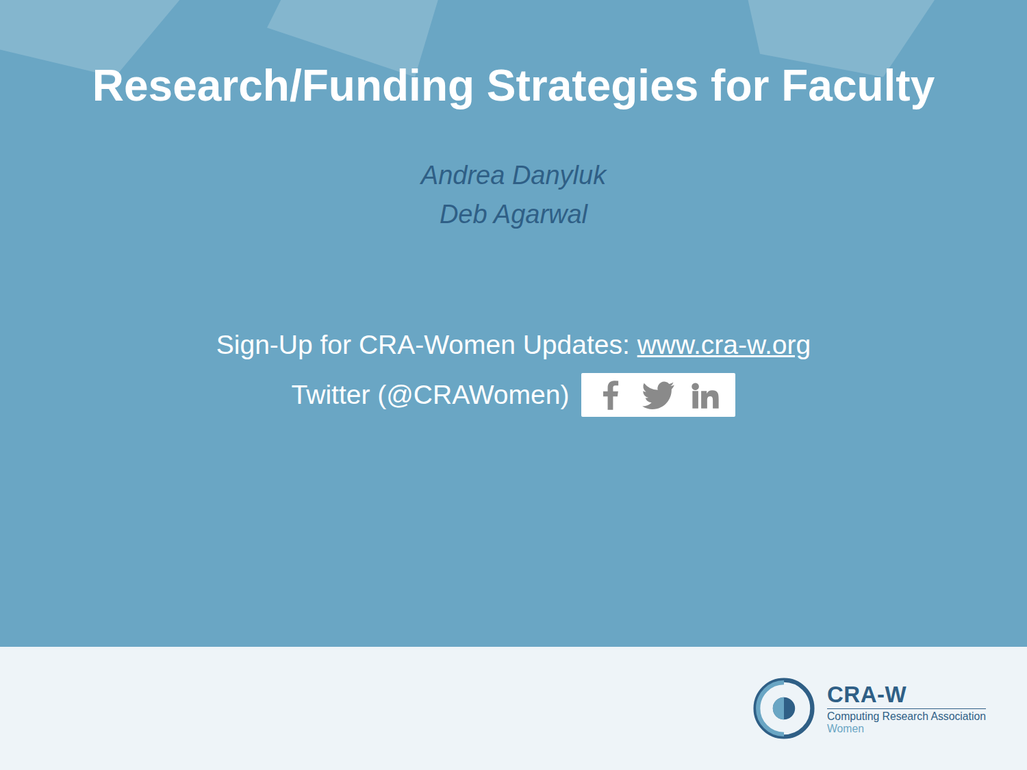Research/Funding Strategies for Faculty
Andrea Danyluk
Deb Agarwal
Sign-Up for CRA-Women Updates: www.cra-w.org
Twitter (@CRAWomen)
CRA-W
Computing Research Association
Women